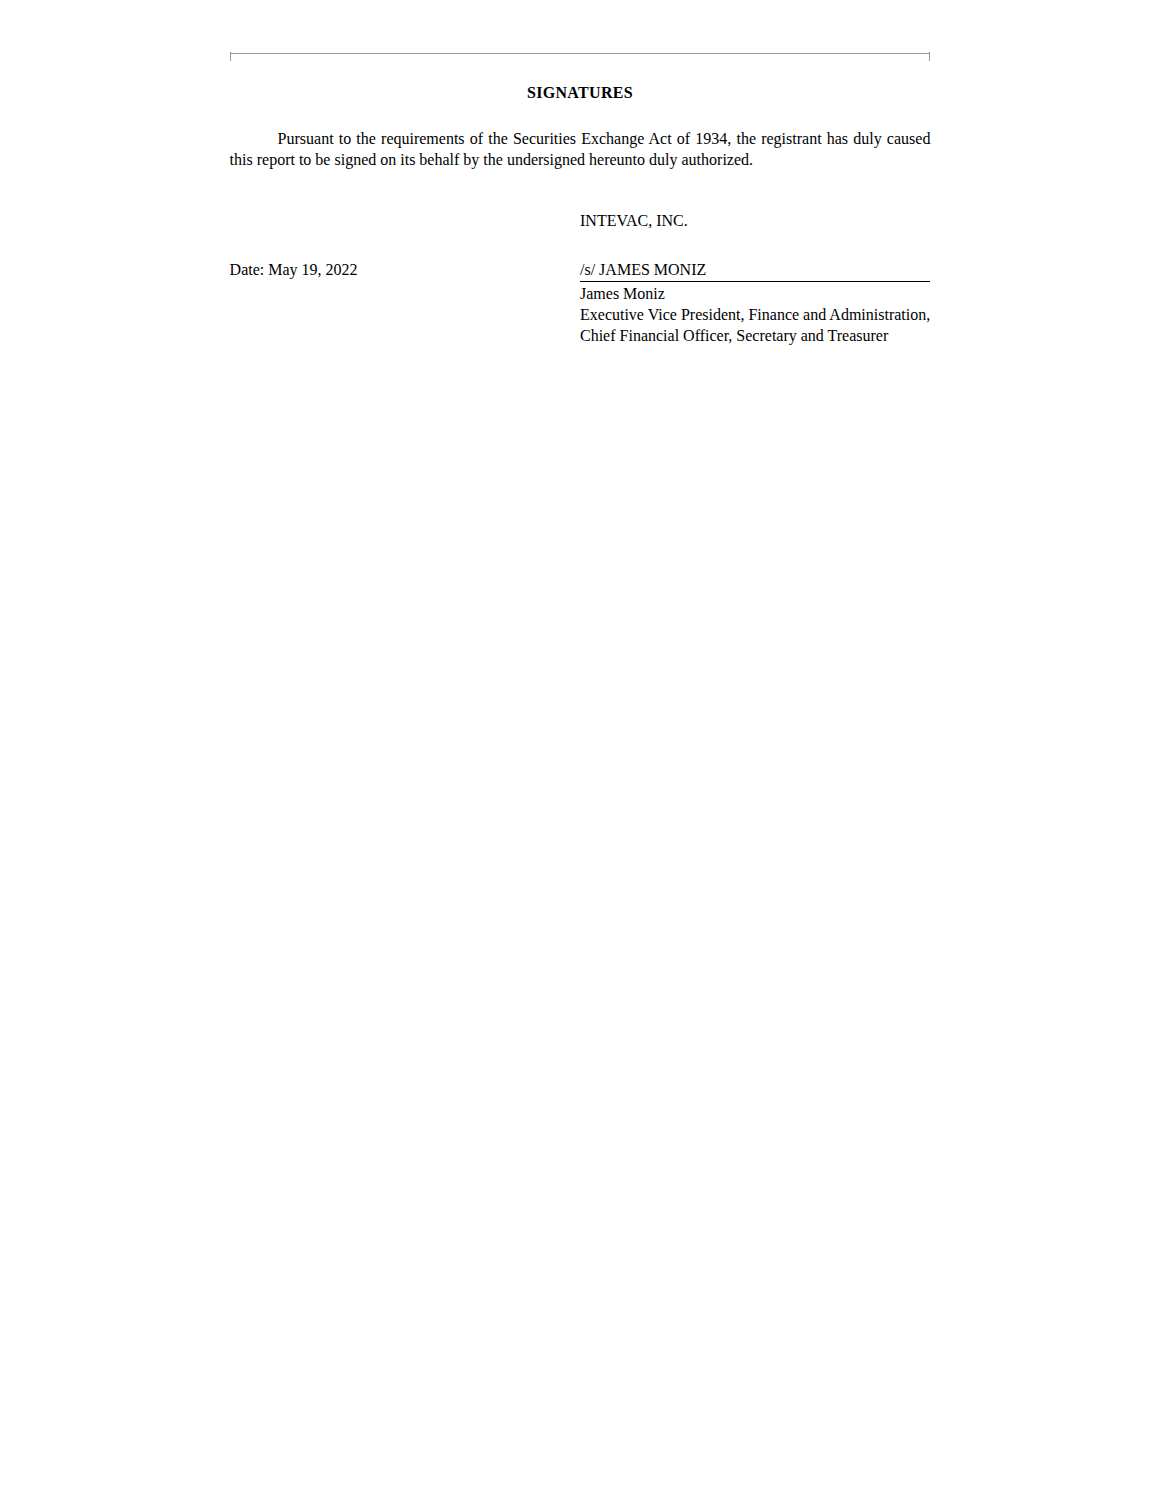SIGNATURES
Pursuant to the requirements of the Securities Exchange Act of 1934, the registrant has duly caused this report to be signed on its behalf by the undersigned hereunto duly authorized.
| | INTEVAC, INC. |
| Date: May 19, 2022 | /s/ JAMES MONIZ James Moniz Executive Vice President, Finance and Administration, Chief Financial Officer, Secretary and Treasurer |